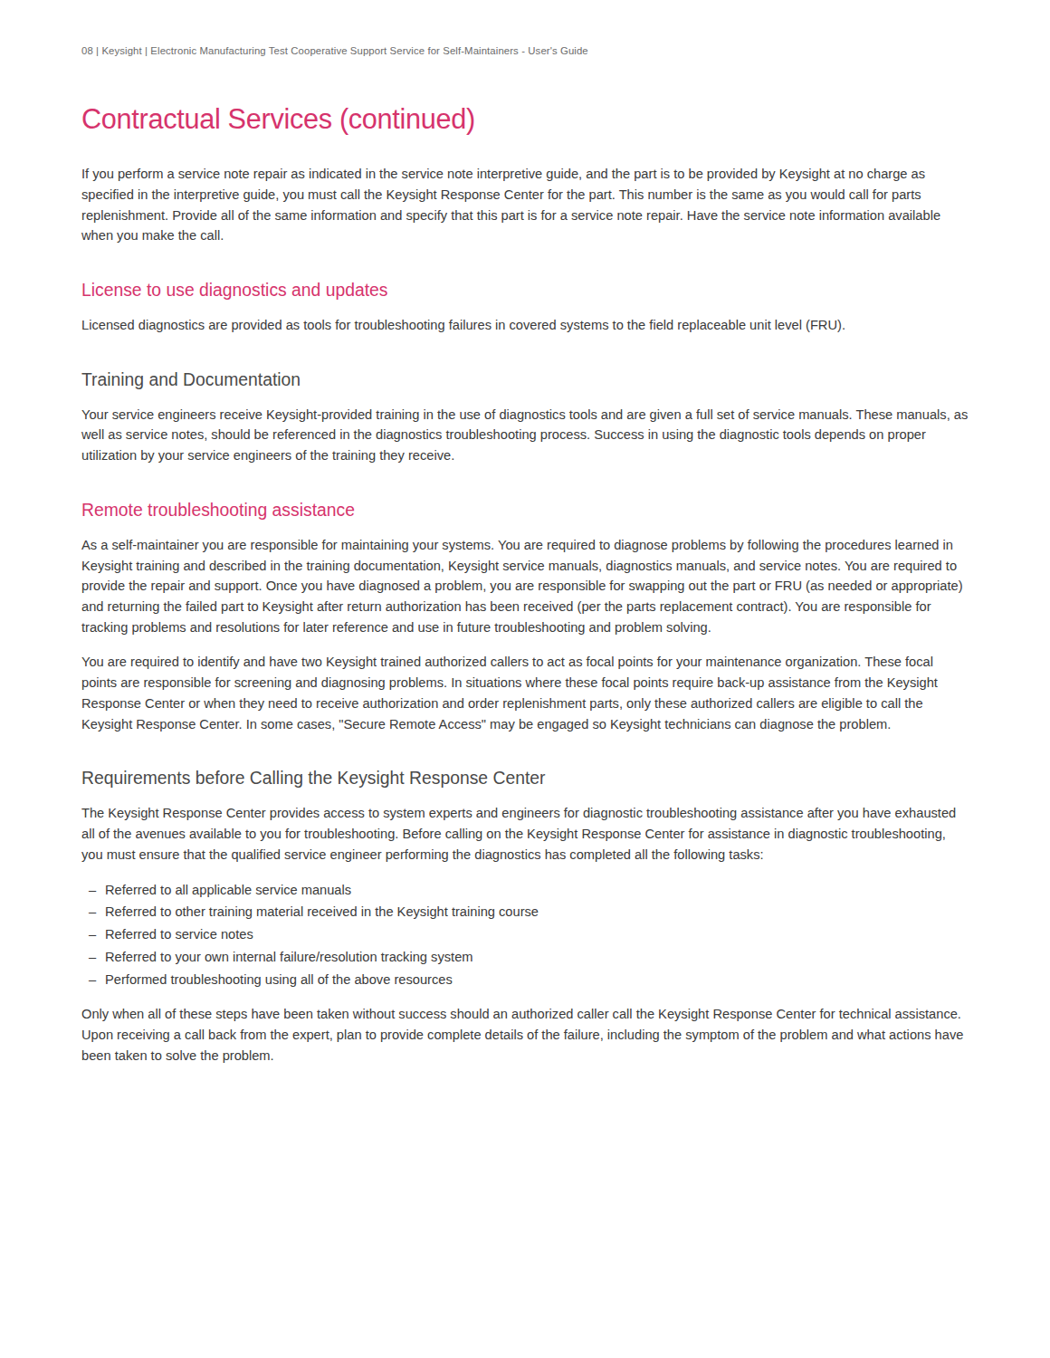08 | Keysight | Electronic Manufacturing Test Cooperative Support Service for Self-Maintainers - User's Guide
Contractual Services (continued)
If you perform a service note repair as indicated in the service note interpretive guide, and the part is to be provided by Keysight at no charge as specified in the interpretive guide, you must call the Keysight Response Center for the part. This number is the same as you would call for parts replenishment. Provide all of the same information and specify that this part is for a service note repair. Have the service note information available when you make the call.
License to use diagnostics and updates
Licensed diagnostics are provided as tools for troubleshooting failures in covered systems to the field replaceable unit level (FRU).
Training and Documentation
Your service engineers receive Keysight-provided training in the use of diagnostics tools and are given a full set of service manuals. These manuals, as well as service notes, should be referenced in the diagnostics troubleshooting process. Success in using the diagnostic tools depends on proper utilization by your service engineers of the training they receive.
Remote troubleshooting assistance
As a self-maintainer you are responsible for maintaining your systems. You are required to diagnose problems by following the procedures learned in Keysight training and described in the training documentation, Keysight service manuals, diagnostics manuals, and service notes. You are required to provide the repair and support. Once you have diagnosed a problem, you are responsible for swapping out the part or FRU (as needed or appropriate) and returning the failed part to Keysight after return authorization has been received (per the parts replacement contract). You are responsible for tracking problems and resolutions for later reference and use in future troubleshooting and problem solving.
You are required to identify and have two Keysight trained authorized callers to act as focal points for your maintenance organization. These focal points are responsible for screening and diagnosing problems. In situations where these focal points require back-up assistance from the Keysight Response Center or when they need to receive authorization and order replenishment parts, only these authorized callers are eligible to call the Keysight Response Center. In some cases, "Secure Remote Access" may be engaged so Keysight technicians can diagnose the problem.
Requirements before Calling the Keysight Response Center
The Keysight Response Center provides access to system experts and engineers for diagnostic troubleshooting assistance after you have exhausted all of the avenues available to you for troubleshooting. Before calling on the Keysight Response Center for assistance in diagnostic troubleshooting, you must ensure that the qualified service engineer performing the diagnostics has completed all the following tasks:
Referred to all applicable service manuals
Referred to other training material received in the Keysight training course
Referred to service notes
Referred to your own internal failure/resolution tracking system
Performed troubleshooting using all of the above resources
Only when all of these steps have been taken without success should an authorized caller call the Keysight Response Center for technical assistance. Upon receiving a call back from the expert, plan to provide complete details of the failure, including the symptom of the problem and what actions have been taken to solve the problem.